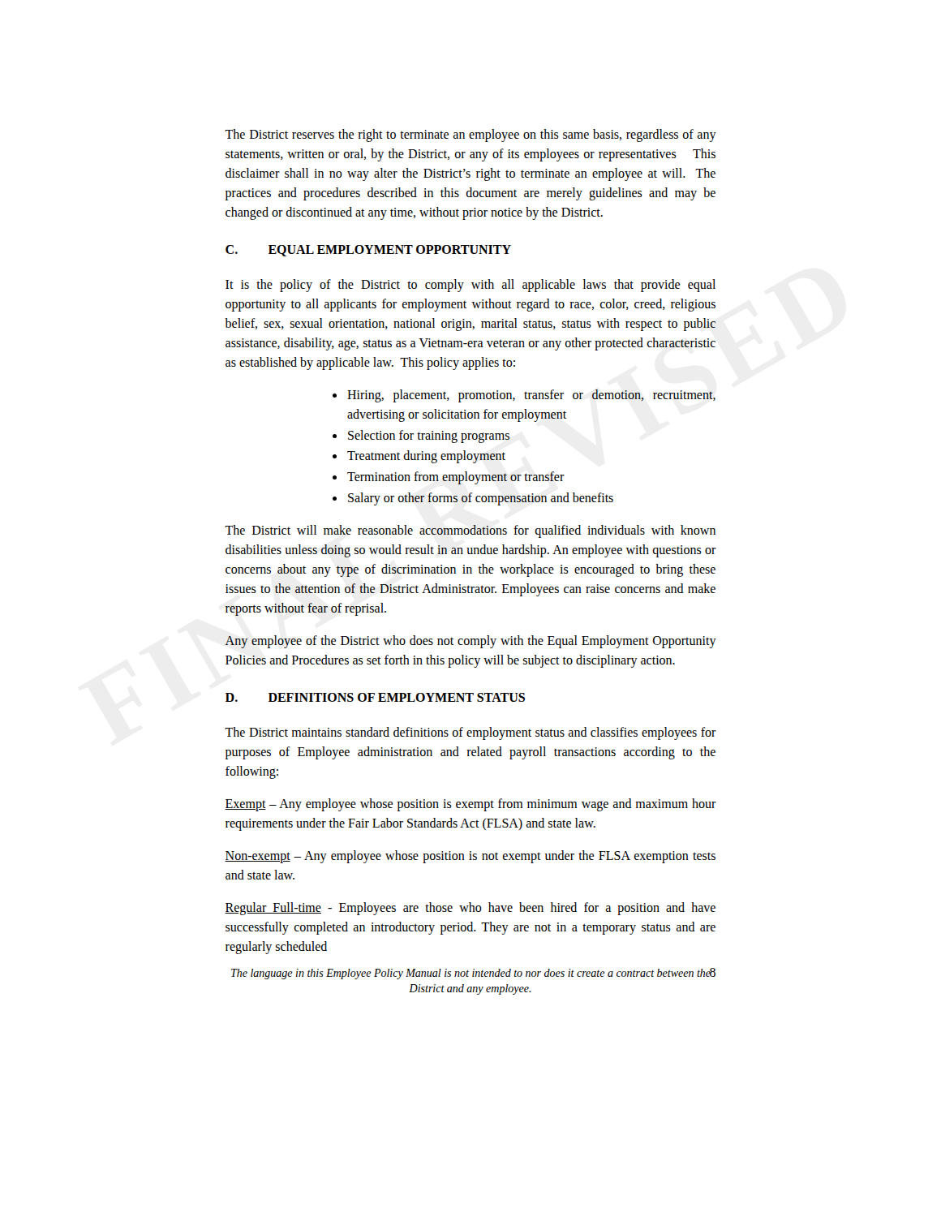FINAL REVISED
The District reserves the right to terminate an employee on this same basis, regardless of any statements, written or oral, by the District, or any of its employees or representatives This disclaimer shall in no way alter the District’s right to terminate an employee at will. The practices and procedures described in this document are merely guidelines and may be changed or discontinued at any time, without prior notice by the District.
C. EQUAL EMPLOYMENT OPPORTUNITY
It is the policy of the District to comply with all applicable laws that provide equal opportunity to all applicants for employment without regard to race, color, creed, religious belief, sex, sexual orientation, national origin, marital status, status with respect to public assistance, disability, age, status as a Vietnam-era veteran or any other protected characteristic as established by applicable law. This policy applies to:
Hiring, placement, promotion, transfer or demotion, recruitment, advertising or solicitation for employment
Selection for training programs
Treatment during employment
Termination from employment or transfer
Salary or other forms of compensation and benefits
The District will make reasonable accommodations for qualified individuals with known disabilities unless doing so would result in an undue hardship. An employee with questions or concerns about any type of discrimination in the workplace is encouraged to bring these issues to the attention of the District Administrator. Employees can raise concerns and make reports without fear of reprisal.
Any employee of the District who does not comply with the Equal Employment Opportunity Policies and Procedures as set forth in this policy will be subject to disciplinary action.
D. DEFINITIONS OF EMPLOYMENT STATUS
The District maintains standard definitions of employment status and classifies employees for purposes of Employee administration and related payroll transactions according to the following:
Exempt – Any employee whose position is exempt from minimum wage and maximum hour requirements under the Fair Labor Standards Act (FLSA) and state law.
Non-exempt – Any employee whose position is not exempt under the FLSA exemption tests and state law.
Regular Full-time - Employees are those who have been hired for a position and have successfully completed an introductory period. They are not in a temporary status and are regularly scheduled
The language in this Employee Policy Manual is not intended to nor does it create a contract between the District and any employee.
8